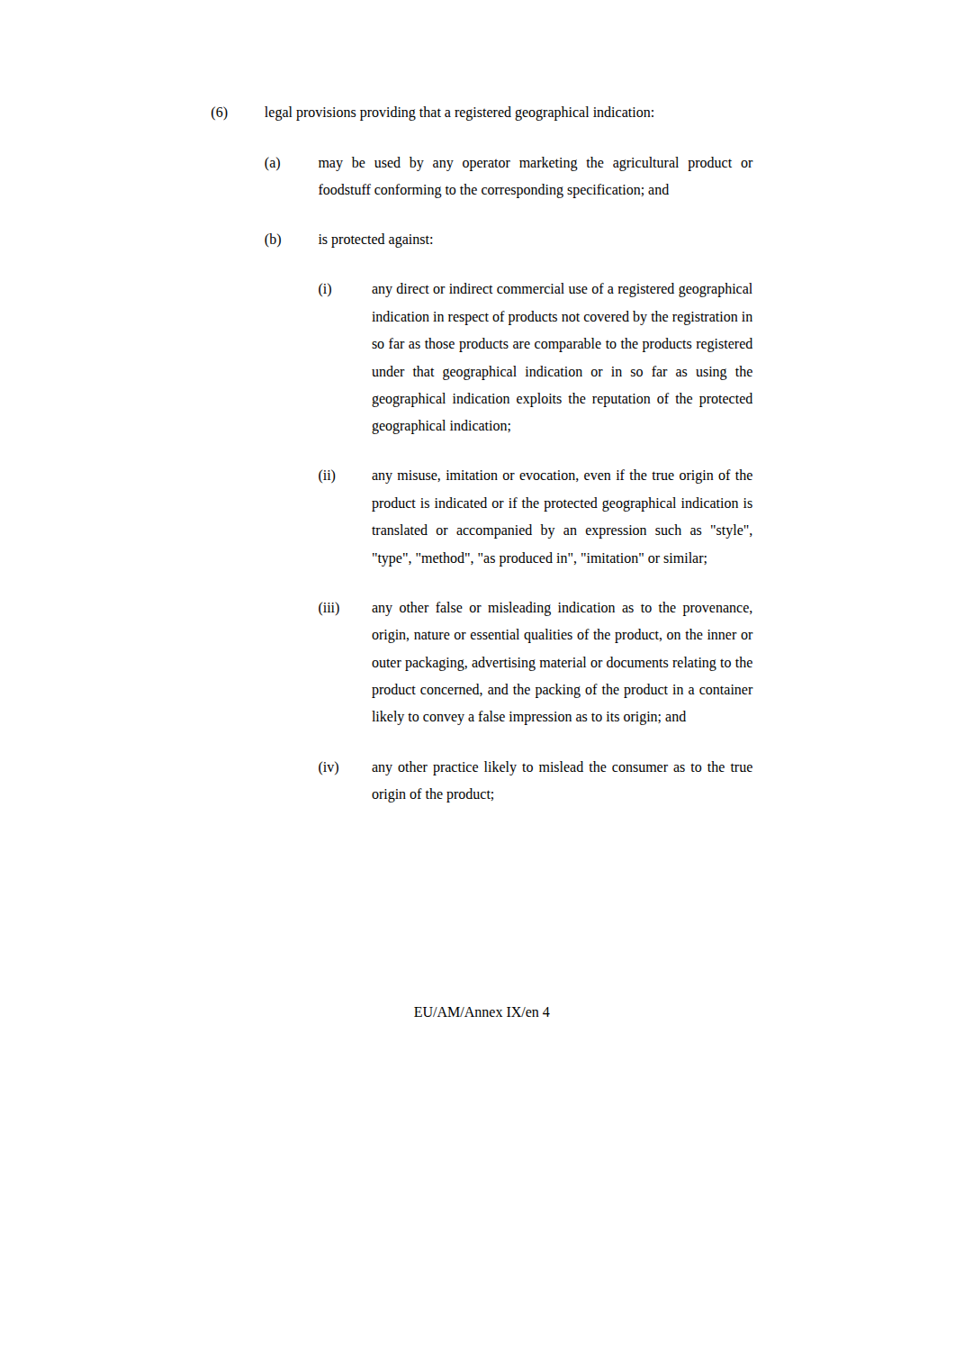(6)
legal provisions providing that a registered geographical indication:
(a)
may be used by any operator marketing the agricultural product or foodstuff conforming to the corresponding specification; and
(b)
is protected against:
(i)
any direct or indirect commercial use of a registered geographical indication in respect of products not covered by the registration in so far as those products are comparable to the products registered under that geographical indication or in so far as using the geographical indication exploits the reputation of the protected geographical indication;
(ii)
any misuse, imitation or evocation, even if the true origin of the product is indicated or if the protected geographical indication is translated or accompanied by an expression such as "style", "type", "method", "as produced in", "imitation" or similar;
(iii)
any other false or misleading indication as to the provenance, origin, nature or essential qualities of the product, on the inner or outer packaging, advertising material or documents relating to the product concerned, and the packing of the product in a container likely to convey a false impression as to its origin; and
(iv)
any other practice likely to mislead the consumer as to the true origin of the product;
EU/AM/Annex IX/en 4